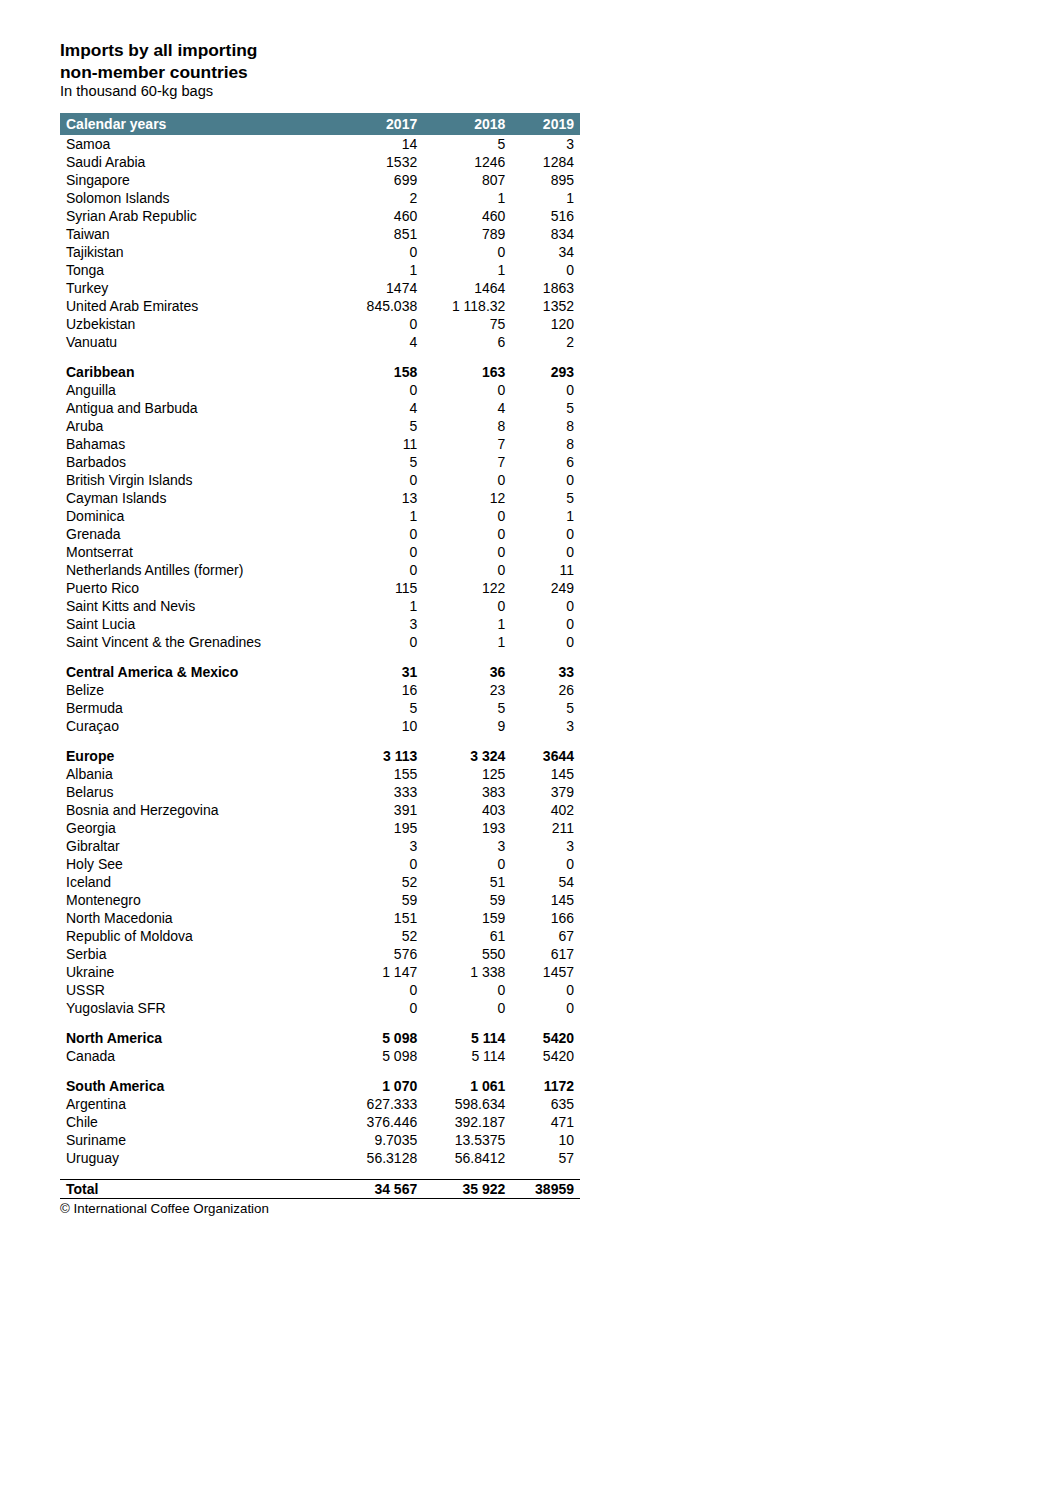Imports by all importing
non-member countries
In thousand 60-kg bags
| Calendar years | 2017 | 2018 | 2019 |
| --- | --- | --- | --- |
| Samoa | 14 | 5 | 3 |
| Saudi Arabia | 1532 | 1246 | 1284 |
| Singapore | 699 | 807 | 895 |
| Solomon Islands | 2 | 1 | 1 |
| Syrian Arab Republic | 460 | 460 | 516 |
| Taiwan | 851 | 789 | 834 |
| Tajikistan | 0 | 0 | 34 |
| Tonga | 1 | 1 | 0 |
| Turkey | 1474 | 1464 | 1863 |
| United Arab Emirates | 845.038 | 1 118.32 | 1352 |
| Uzbekistan | 0 | 75 | 120 |
| Vanuatu | 4 | 6 | 2 |
| Caribbean | 158 | 163 | 293 |
| Anguilla | 0 | 0 | 0 |
| Antigua and Barbuda | 4 | 4 | 5 |
| Aruba | 5 | 8 | 8 |
| Bahamas | 11 | 7 | 8 |
| Barbados | 5 | 7 | 6 |
| British Virgin Islands | 0 | 0 | 0 |
| Cayman Islands | 13 | 12 | 5 |
| Dominica | 1 | 0 | 1 |
| Grenada | 0 | 0 | 0 |
| Montserrat | 0 | 0 | 0 |
| Netherlands Antilles (former) | 0 | 0 | 11 |
| Puerto Rico | 115 | 122 | 249 |
| Saint Kitts and Nevis | 1 | 0 | 0 |
| Saint Lucia | 3 | 1 | 0 |
| Saint Vincent & the Grenadines | 0 | 1 | 0 |
| Central America & Mexico | 31 | 36 | 33 |
| Belize | 16 | 23 | 26 |
| Bermuda | 5 | 5 | 5 |
| Curaçao | 10 | 9 | 3 |
| Europe | 3 113 | 3 324 | 3644 |
| Albania | 155 | 125 | 145 |
| Belarus | 333 | 383 | 379 |
| Bosnia and Herzegovina | 391 | 403 | 402 |
| Georgia | 195 | 193 | 211 |
| Gibraltar | 3 | 3 | 3 |
| Holy See | 0 | 0 | 0 |
| Iceland | 52 | 51 | 54 |
| Montenegro | 59 | 59 | 145 |
| North Macedonia | 151 | 159 | 166 |
| Republic of Moldova | 52 | 61 | 67 |
| Serbia | 576 | 550 | 617 |
| Ukraine | 1 147 | 1 338 | 1457 |
| USSR | 0 | 0 | 0 |
| Yugoslavia SFR | 0 | 0 | 0 |
| North America | 5 098 | 5 114 | 5420 |
| Canada | 5 098 | 5 114 | 5420 |
| South America | 1 070 | 1 061 | 1172 |
| Argentina | 627.333 | 598.634 | 635 |
| Chile | 376.446 | 392.187 | 471 |
| Suriname | 9.7035 | 13.5375 | 10 |
| Uruguay | 56.3128 | 56.8412 | 57 |
| Total | 34 567 | 35 922 | 38959 |
© International Coffee Organization